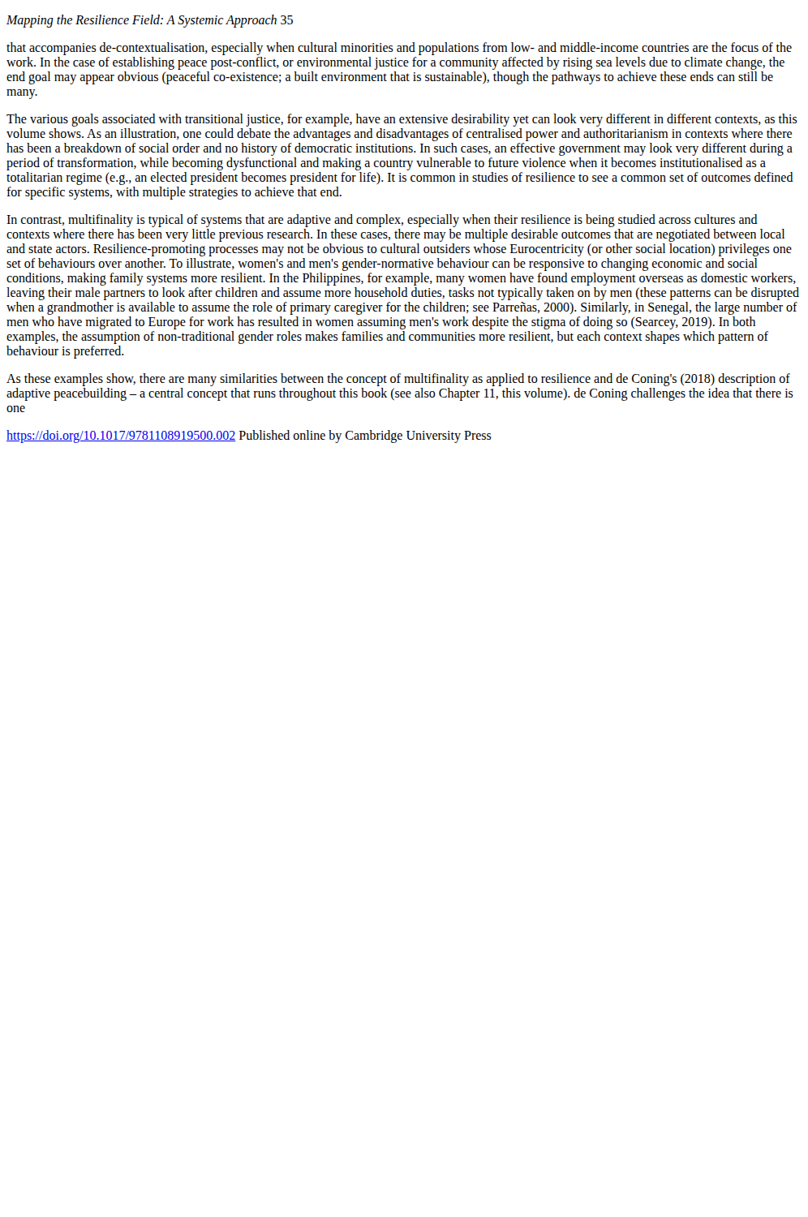Mapping the Resilience Field: A Systemic Approach 35
that accompanies de-contextualisation, especially when cultural minorities and populations from low- and middle-income countries are the focus of the work. In the case of establishing peace post-conflict, or environmental justice for a community affected by rising sea levels due to climate change, the end goal may appear obvious (peaceful co-existence; a built environment that is sustainable), though the pathways to achieve these ends can still be many.
The various goals associated with transitional justice, for example, have an extensive desirability yet can look very different in different contexts, as this volume shows. As an illustration, one could debate the advantages and disadvantages of centralised power and authoritarianism in contexts where there has been a breakdown of social order and no history of democratic institutions. In such cases, an effective government may look very different during a period of transformation, while becoming dysfunctional and making a country vulnerable to future violence when it becomes institutionalised as a totalitarian regime (e.g., an elected president becomes president for life). It is common in studies of resilience to see a common set of outcomes defined for specific systems, with multiple strategies to achieve that end.
In contrast, multifinality is typical of systems that are adaptive and complex, especially when their resilience is being studied across cultures and contexts where there has been very little previous research. In these cases, there may be multiple desirable outcomes that are negotiated between local and state actors. Resilience-promoting processes may not be obvious to cultural outsiders whose Eurocentricity (or other social location) privileges one set of behaviours over another. To illustrate, women's and men's gender-normative behaviour can be responsive to changing economic and social conditions, making family systems more resilient. In the Philippines, for example, many women have found employment overseas as domestic workers, leaving their male partners to look after children and assume more household duties, tasks not typically taken on by men (these patterns can be disrupted when a grandmother is available to assume the role of primary caregiver for the children; see Parreñas, 2000). Similarly, in Senegal, the large number of men who have migrated to Europe for work has resulted in women assuming men's work despite the stigma of doing so (Searcey, 2019). In both examples, the assumption of non-traditional gender roles makes families and communities more resilient, but each context shapes which pattern of behaviour is preferred.
As these examples show, there are many similarities between the concept of multifinality as applied to resilience and de Coning's (2018) description of adaptive peacebuilding – a central concept that runs throughout this book (see also Chapter 11, this volume). de Coning challenges the idea that there is one
https://doi.org/10.1017/9781108919500.002 Published online by Cambridge University Press